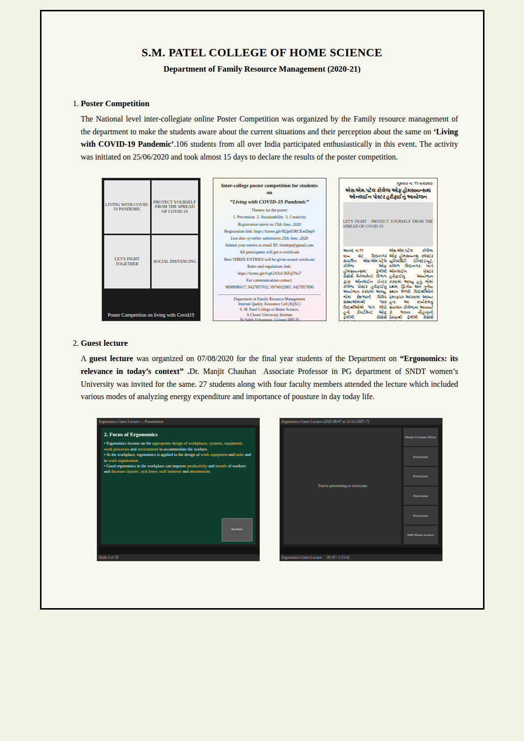S.M. PATEL COLLEGE OF HOME SCIENCE
Department of Family Resource Management (2020-21)
Poster Competition
The National level inter-collegiate online Poster Competition was organized by the Family resource management of the department to make the students aware about the current situations and their perception about the same on ‘Living with COVID-19 Pandemic’.106 students from all over India participated enthusiastically in this event. The activity was initiated on 25/06/2020 and took almost 15 days to declare the results of the poster competition.
LIVING WITH COVID-19 PANDEMIC
PROTECT YOURSELF FROM THE SPREAD OF COVID-19
LET'S FIGHT TOGETHER
SOCIAL DISTANCING
Poster Competition on living with Covid19
Inter-college poster competition for students on
“Living with COVID-19 Pandemic”
Themes for the poster
1. Prevention 2. Sustainability 3. Creativity
Registration starts on 15th June, 2020
Registration link: https://forms.gle/B2pdi5RCEasDap9
Last date of online submission 25th June, 2020
Submit your entries to email ID: frmdept@gmail.com
All participants will get e-certificate
Best THREE ENTRIES will be given award certificate
Rules and regulations link:
https://forms.gle/tvpGJfAsCKFqTNo7
For communication contact:
9898898417, 9427857932, 9974032981, 9427857890
Department of Family Resource Management
Internal Quality Assurance Cell (IQAC)
S. M. Patel College of Home Science,
A Cluster University Institute
Nr.Sahib Vidyanagar, Gujarat-388120
ગુરુવાર તા. ૧૧-૬-૨૦૨૦
એસ.એમ.પટેલ કોલેજ ઓફ હોમસાયન્સમાં ઓનલાઈન પોસ્ટર હરીફાઈનું આયોજન
LET'S FIGHT · PROTECT YOURSELF FROM THE SPREAD OF COVID-19
આનંદ, તા.૧૧
વાય સંટ વિદ્યાનગર સંચાલિત એસ.એમ.પટેલ કોલેજ ઓફ હોમસાયન્સમાં ફેમીલી રીસોર્સ મેનેજમેન્ટ વિભાગ દ્વારા ઓનલાઈન ઈન્ટર કોલેજ પોસ્ટર હરીફાઈનું આયોજન કરવામાં આવ્યું. જેમાં દેશભરની વિવિધ સંસ્થાઓમાંથી ૧૨૦ વિદ્યાર્થીઓએ ભાગ લીધો હતો. ડીપાર્ટમેન્ટ ઓફ ફેમીલી રીસોર્સ મેનેજમેન્ટના સુખ્યા વિદ્યાર્થીની ઉમા પટેલ, આનંદ વલ્લભ-વિદ્યાનગર, મહિલા
એસ.એમ.પટેલ કોલેજ ઓફ હોમસાયન્સ, ક્લસ્ટર યુનિવર્સિટી ઈન્સ્ટિટ્યૂટ, વલ્લભ વિદ્યાનગર ખાતે ઓનલાઈન પોસ્ટર હરીફાઈનું આયોજન કરવામાં આવ્યું હતું. જેમાં પ્રથમ, દ્વિતીય અને તૃતીય સ્થાન મેળવી વિદ્યાર્થીઓને પ્રમાણપત્ર આપવામાં આવ્યા હતા. આ કાર્યક્રમનું સંચાલન કોલેજના આચાર્યા ડૉ. ભાવના ચૌહાણની પ્રેરણાથી ફેમીલી રીસોર્સ મેનેજમેન્ટના સુખ્યા અધ્યાપક તથા અધ્યાપકો દ્વારા સફળ પૂર્વક કરવામાં આવ્યું હતું.
Guest lecture
A guest lecture was organized on 07/08/2020 for the final year students of the Department on “Ergonomics: its relevance in today’s context” . Dr. Manjit Chauhan Associate Professor in PG department of SNDT women’s University was invited for the same. 27 students along with four faculty members attended the lecture which included various modes of analyzing energy expenditure and importance of pousture in day today life.
Ergonomics Guest Lecture — Presentation
2. Focus of Ergonomics
• Ergonomics focuses on the appropriate design of workplaces, systems, equipment, work processes and environment to accommodate the workers.
• At the workplace, ergonomics is applied to the design of work equipment and tasks and to work organisation.
• Good ergonomics in the workplace can improve productivity and morale of workers and decrease injuries, sick leave, staff turnover and absenteeism.
Speaker
Slide 2 of 18
Ergonomics Guest Lecture (2020-08-07 at 23:33 GMT+7)
You're presenting to everyone
Manjit Chauhan (Host)
Participant
Participant
Participant
Participant
SMP Home Science
Ergonomics Guest Lecture 39:18 / 1:23:42